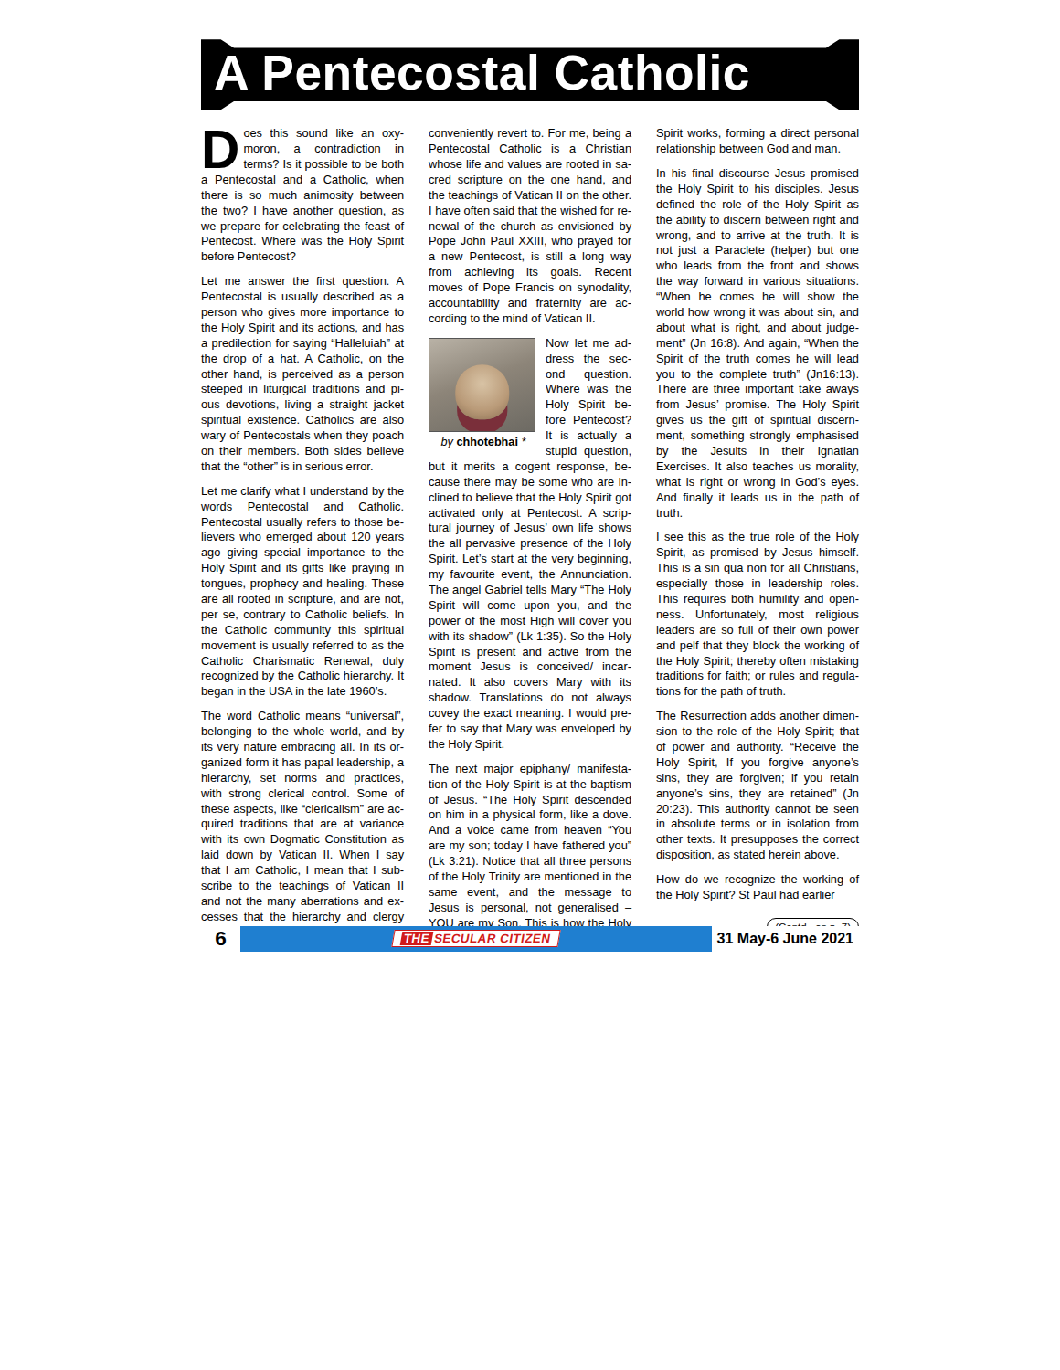A Pentecostal Catholic
Does this sound like an oxymoron, a contradiction in terms? Is it possible to be both a Pentecostal and a Catholic, when there is so much animosity between the two? I have another question, as we prepare for celebrating the feast of Pentecost. Where was the Holy Spirit before Pentecost?
Let me answer the first question. A Pentecostal is usually described as a person who gives more importance to the Holy Spirit and its actions, and has a predilection for saying “Halleluiah” at the drop of a hat. A Catholic, on the other hand, is perceived as a person steeped in liturgical traditions and pious devotions, living a straight jacket spiritual existence. Catholics are also wary of Pentecostals when they poach on their members. Both sides believe that the “other” is in serious error.
Let me clarify what I understand by the words Pentecostal and Catholic. Pentecostal usually refers to those believers who emerged about 120 years ago giving special importance to the Holy Spirit and its gifts like praying in tongues, prophecy and healing. These are all rooted in scripture, and are not, per se, contrary to Catholic beliefs. In the Catholic community this spiritual movement is usually referred to as the Catholic Charismatic Renewal, duly recognized by the Catholic hierarchy. It began in the USA in the late 1960’s.
The word Catholic means “universal”, belonging to the whole world, and by its very nature embracing all. In its organized form it has papal leadership, a hierarchy, set norms and practices, with strong clerical control. Some of these aspects, like “clericalism” are acquired traditions that are at variance with its own Dogmatic Constitution as laid down by Vatican II. When I say that I am Catholic, I mean that I subscribe to the teachings of Vatican II and not the many aberrations and excesses that the hierarchy and clergy conveniently revert to. For me, being a Pentecostal Catholic is a Christian whose life and values are rooted in sacred scripture on the one hand, and the teachings of Vatican II on the other. I have often said that the wished for renewal of the church as envisioned by Pope John Paul XXIII, who prayed for a new Pentecost, is still a long way from achieving its goals. Recent moves of Pope Francis on synodality, accountability and fraternity are according to the mind of Vatican II.
by chhotebhai *
Now let me address the second question. Where was the Holy Spirit before Pentecost? It is actually a stupid question, but it merits a cogent response, because there may be some who are inclined to believe that the Holy Spirit got activated only at Pentecost. A scriptural journey of Jesus’ own life shows the all pervasive presence of the Holy Spirit. Let’s start at the very beginning, my favourite event, the Annunciation. The angel Gabriel tells Mary “The Holy Spirit will come upon you, and the power of the most High will cover you with its shadow” (Lk 1:35). So the Holy Spirit is present and active from the moment Jesus is conceived/ incarnated. It also covers Mary with its shadow. Translations do not always covey the exact meaning. I would prefer to say that Mary was enveloped by the Holy Spirit.
The next major epiphany/ manifestation of the Holy Spirit is at the baptism of Jesus. “The Holy Spirit descended on him in a physical form, like a dove. And a voice came from heaven “You are my son; today I have fathered you” (Lk 3:21). Notice that all three persons of the Holy Trinity are mentioned in the same event, and the message to Jesus is personal, not generalised – YOU are my Son. This is how the Holy Spirit works, forming a direct personal relationship between God and man.
In his final discourse Jesus promised the Holy Spirit to his disciples. Jesus defined the role of the Holy Spirit as the ability to discern between right and wrong, and to arrive at the truth. It is not just a Paraclete (helper) but one who leads from the front and shows the way forward in various situations. “When he comes he will show the world how wrong it was about sin, and about what is right, and about judgement” (Jn 16:8). And again, “When the Spirit of the truth comes he will lead you to the complete truth” (Jn16:13). There are three important take aways from Jesus’ promise. The Holy Spirit gives us the gift of spiritual discernment, something strongly emphasised by the Jesuits in their Ignatian Exercises. It also teaches us morality, what is right or wrong in God’s eyes. And finally it leads us in the path of truth.
I see this as the true role of the Holy Spirit, as promised by Jesus himself. This is a sin qua non for all Christians, especially those in leadership roles. This requires both humility and openness. Unfortunately, most religious leaders are so full of their own power and pelf that they block the working of the Holy Spirit; thereby often mistaking traditions for faith; or rules and regulations for the path of truth.
The Resurrection adds another dimension to the role of the Holy Spirit; that of power and authority. “Receive the Holy Spirit, If you forgive anyone’s sins, they are forgiven; if you retain anyone’s sins, they are retained” (Jn 20:23). This authority cannot be seen in absolute terms or in isolation from other texts. It presupposes the correct disposition, as stated herein above.
How do we recognize the working of the Holy Spirit? St Paul had earlier
(Contd.. on p. 7)
6
THESECULAR CITIZEN
31 May-6 June 2021